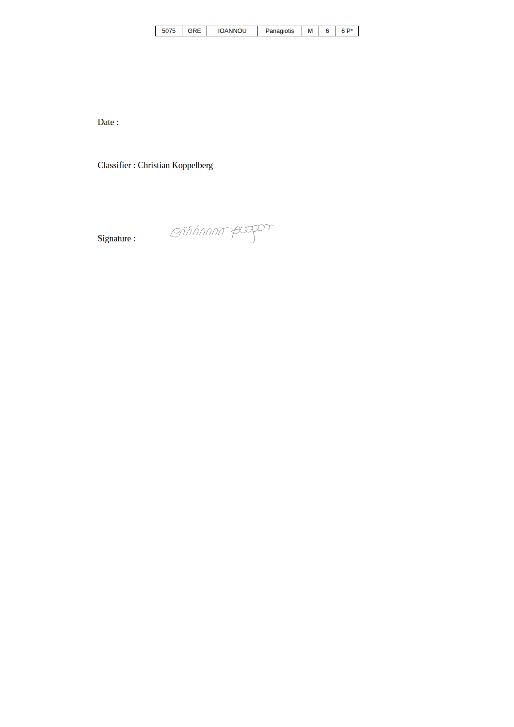| 5075 | GRE | IOANNOU | Panagiotis | M | 6 | 6 P* |
Date :
Classifier : Christian Koppelberg
Signature :